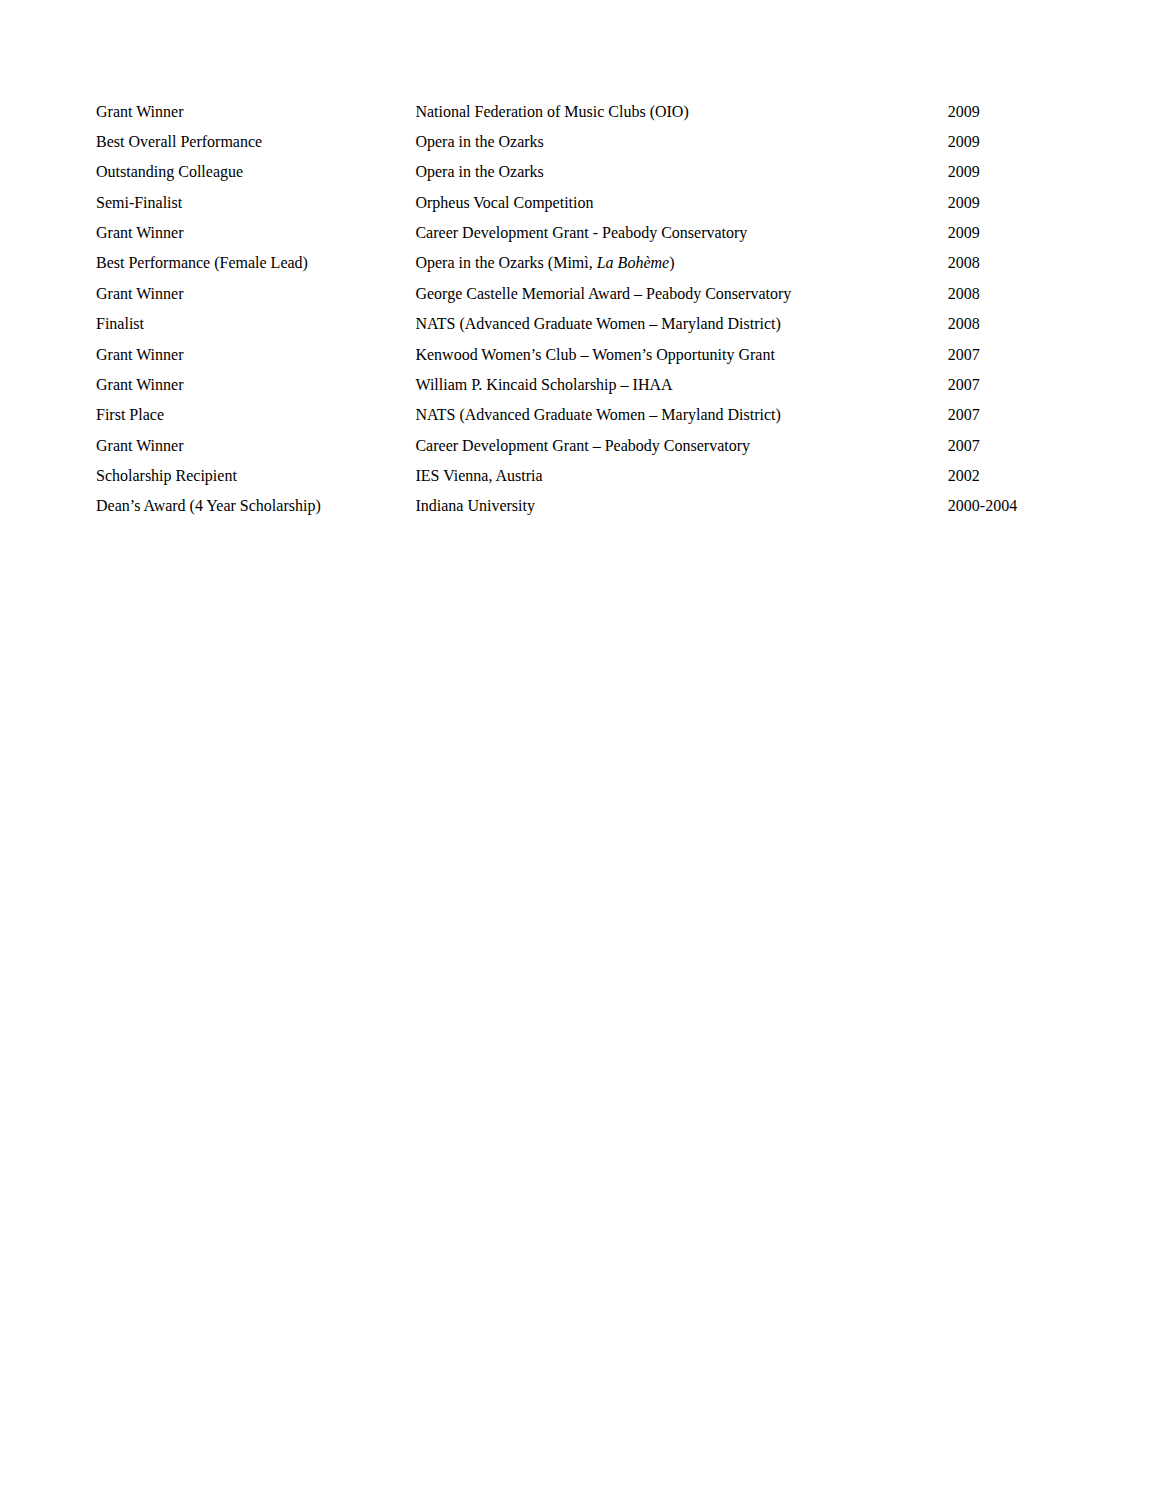| Grant Winner | National Federation of Music Clubs (OIO) | 2009 |
| Best Overall Performance | Opera in the Ozarks | 2009 |
| Outstanding Colleague | Opera in the Ozarks | 2009 |
| Semi-Finalist | Orpheus Vocal Competition | 2009 |
| Grant Winner | Career Development Grant - Peabody Conservatory | 2009 |
| Best Performance (Female Lead) | Opera in the Ozarks (Mimì, La Bohème ) | 2008 |
| Grant Winner | George Castelle Memorial Award – Peabody Conservatory | 2008 |
| Finalist | NATS (Advanced Graduate Women – Maryland District) | 2008 |
| Grant Winner | Kenwood Women’s Club – Women’s Opportunity Grant | 2007 |
| Grant Winner | William P. Kincaid Scholarship – IHAA | 2007 |
| First Place | NATS (Advanced Graduate Women – Maryland District) | 2007 |
| Grant Winner | Career Development Grant – Peabody Conservatory | 2007 |
| Scholarship Recipient | IES Vienna, Austria | 2002 |
| Dean’s Award (4 Year Scholarship) | Indiana University | 2000-2004 |